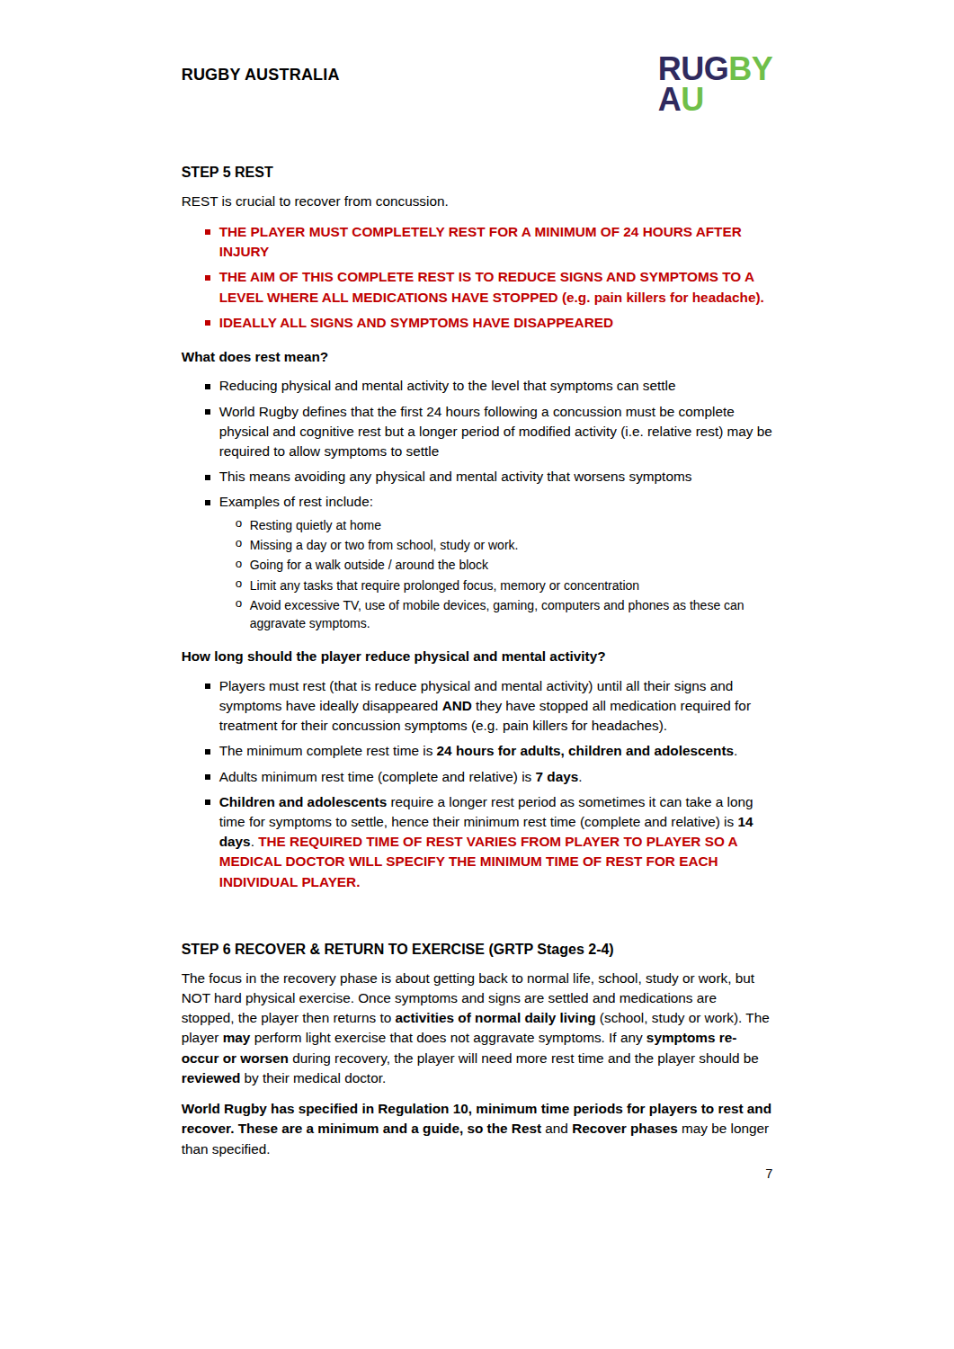RUGBY AUSTRALIA
RUG BY AU
STEP 5 REST
REST is crucial to recover from concussion.
THE PLAYER MUST COMPLETELY REST FOR A MINIMUM OF 24 HOURS AFTER INJURY
THE AIM OF THIS COMPLETE REST IS TO REDUCE SIGNS AND SYMPTOMS TO A LEVEL WHERE ALL MEDICATIONS HAVE STOPPED (e.g. pain killers for headache).
IDEALLY ALL SIGNS AND SYMPTOMS HAVE DISAPPEARED
What does rest mean?
Reducing physical and mental activity to the level that symptoms can settle
World Rugby defines that the first 24 hours following a concussion must be complete physical and cognitive rest but a longer period of modified activity (i.e. relative rest) may be required to allow symptoms to settle
This means avoiding any physical and mental activity that worsens symptoms
Examples of rest include:
Resting quietly at home
Missing a day or two from school, study or work.
Going for a walk outside / around the block
Limit any tasks that require prolonged focus, memory or concentration
Avoid excessive TV, use of mobile devices, gaming, computers and phones as these can aggravate symptoms.
How long should the player reduce physical and mental activity?
Players must rest (that is reduce physical and mental activity) until all their signs and symptoms have ideally disappeared AND they have stopped all medication required for treatment for their concussion symptoms (e.g. pain killers for headaches).
The minimum complete rest time is 24 hours for adults, children and adolescents.
Adults minimum rest time (complete and relative) is 7 days.
Children and adolescents require a longer rest period as sometimes it can take a long time for symptoms to settle, hence their minimum rest time (complete and relative) is 14 days. THE REQUIRED TIME OF REST VARIES FROM PLAYER TO PLAYER SO A MEDICAL DOCTOR WILL SPECIFY THE MINIMUM TIME OF REST FOR EACH INDIVIDUAL PLAYER.
STEP 6 RECOVER & RETURN TO EXERCISE (GRTP Stages 2-4)
The focus in the recovery phase is about getting back to normal life, school, study or work, but NOT hard physical exercise. Once symptoms and signs are settled and medications are stopped, the player then returns to activities of normal daily living (school, study or work). The player may perform light exercise that does not aggravate symptoms. If any symptoms re-occur or worsen during recovery, the player will need more rest time and the player should be reviewed by their medical doctor.
World Rugby has specified in Regulation 10, minimum time periods for players to rest and recover. These are a minimum and a guide, so the Rest and Recover phases may be longer than specified.
7